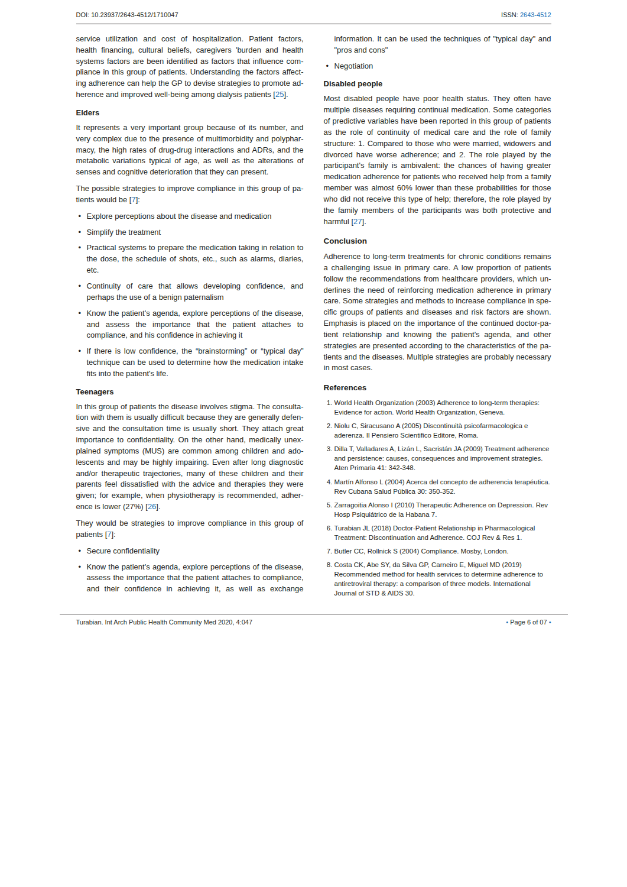DOI: 10.23937/2643-4512/1710047
ISSN: 2643-4512
service utilization and cost of hospitalization. Patient factors, health financing, cultural beliefs, caregivers 'burden and health systems factors are been identified as factors that influence compliance in this group of patients. Understanding the factors affecting adherence can help the GP to devise strategies to promote adherence and improved well-being among dialysis patients [25].
Elders
It represents a very important group because of its number, and very complex due to the presence of multimorbidity and polypharmacy, the high rates of drug-drug interactions and ADRs, and the metabolic variations typical of age, as well as the alterations of senses and cognitive deterioration that they can present.
The possible strategies to improve compliance in this group of patients would be [7]:
Explore perceptions about the disease and medication
Simplify the treatment
Practical systems to prepare the medication taking in relation to the dose, the schedule of shots, etc., such as alarms, diaries, etc.
Continuity of care that allows developing confidence, and perhaps the use of a benign paternalism
Know the patient's agenda, explore perceptions of the disease, and assess the importance that the patient attaches to compliance, and his confidence in achieving it
If there is low confidence, the “brainstorming” or “typical day” technique can be used to determine how the medication intake fits into the patient's life.
Teenagers
In this group of patients the disease involves stigma. The consultation with them is usually difficult because they are generally defensive and the consultation time is usually short. They attach great importance to confidentiality. On the other hand, medically unexplained symptoms (MUS) are common among children and adolescents and may be highly impairing. Even after long diagnostic and/or therapeutic trajectories, many of these children and their parents feel dissatisfied with the advice and therapies they were given; for example, when physiotherapy is recommended, adherence is lower (27%) [26].
They would be strategies to improve compliance in this group of patients [7]:
Secure confidentiality
Know the patient's agenda, explore perceptions of the disease, assess the importance that the patient attaches to compliance, and their confidence in achieving it, as well as exchange information. It can be used the techniques of "typical day" and "pros and cons"
Negotiation
Disabled people
Most disabled people have poor health status. They often have multiple diseases requiring continual medication. Some categories of predictive variables have been reported in this group of patients as the role of continuity of medical care and the role of family structure: 1. Compared to those who were married, widowers and divorced have worse adherence; and 2. The role played by the participant's family is ambivalent: the chances of having greater medication adherence for patients who received help from a family member was almost 60% lower than these probabilities for those who did not receive this type of help; therefore, the role played by the family members of the participants was both protective and harmful [27].
Conclusion
Adherence to long-term treatments for chronic conditions remains a challenging issue in primary care. A low proportion of patients follow the recommendations from healthcare providers, which underlines the need of reinforcing medication adherence in primary care. Some strategies and methods to increase compliance in specific groups of patients and diseases and risk factors are shown. Emphasis is placed on the importance of the continued doctor-patient relationship and knowing the patient's agenda, and other strategies are presented according to the characteristics of the patients and the diseases. Multiple strategies are probably necessary in most cases.
References
World Health Organization (2003) Adherence to long-term therapies: Evidence for action. World Health Organization, Geneva.
Niolu C, Siracusano A (2005) Discontinuità psicofarmacologica e aderenza. Il Pensiero Scientifico Editore, Roma.
Dilla T, Valladares A, Lizán L, Sacristán JA (2009) Treatment adherence and persistence: causes, consequences and improvement strategies. Aten Primaria 41: 342-348.
Martín Alfonso L (2004) Acerca del concepto de adherencia terapéutica. Rev Cubana Salud Pública 30: 350-352.
Zarragoitia Alonso I (2010) Therapeutic Adherence on Depression. Rev Hosp Psiquiátrico de la Habana 7.
Turabian JL (2018) Doctor-Patient Relationship in Pharmacological Treatment: Discontinuation and Adherence. COJ Rev & Res 1.
Butler CC, Rollnick S (2004) Compliance. Mosby, London.
Costa CK, Abe SY, da Silva GP, Carneiro E, Miguel MD (2019) Recommended method for health services to determine adherence to antiretroviral therapy: a comparison of three models. International Journal of STD & AIDS 30.
Turabian. Int Arch Public Health Community Med 2020, 4:047
• Page 6 of 07 •